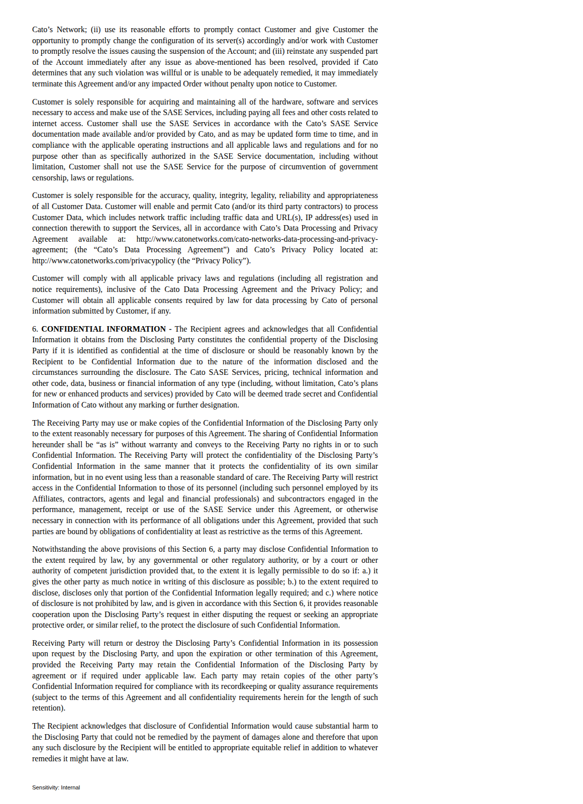Cato’s Network; (ii) use its reasonable efforts to promptly contact Customer and give Customer the opportunity to promptly change the configuration of its server(s) accordingly and/or work with Customer to promptly resolve the issues causing the suspension of the Account; and (iii) reinstate any suspended part of the Account immediately after any issue as above-mentioned has been resolved, provided if Cato determines that any such violation was willful or is unable to be adequately remedied, it may immediately terminate this Agreement and/or any impacted Order without penalty upon notice to Customer.
Customer is solely responsible for acquiring and maintaining all of the hardware, software and services necessary to access and make use of the SASE Services, including paying all fees and other costs related to internet access. Customer shall use the SASE Services in accordance with the Cato’s SASE Service documentation made available and/or provided by Cato, and as may be updated form time to time, and in compliance with the applicable operating instructions and all applicable laws and regulations and for no purpose other than as specifically authorized in the SASE Service documentation, including without limitation, Customer shall not use the SASE Service for the purpose of circumvention of government censorship, laws or regulations.
Customer is solely responsible for the accuracy, quality, integrity, legality, reliability and appropriateness of all Customer Data. Customer will enable and permit Cato (and/or its third party contractors) to process Customer Data, which includes network traffic including traffic data and URL(s), IP address(es) used in connection therewith to support the Services, all in accordance with Cato’s Data Processing and Privacy Agreement available at: http://www.catonetworks.com/cato-networks-data-processing-and-privacy-agreement; (the “Cato’s Data Processing Agreement”) and Cato’s Privacy Policy located at: http://www.catonetworks.com/privacypolicy (the “Privacy Policy”).
Customer will comply with all applicable privacy laws and regulations (including all registration and notice requirements), inclusive of the Cato Data Processing Agreement and the Privacy Policy; and Customer will obtain all applicable consents required by law for data processing by Cato of personal information submitted by Customer, if any.
6. CONFIDENTIAL INFORMATION - The Recipient agrees and acknowledges that all Confidential Information it obtains from the Disclosing Party constitutes the confidential property of the Disclosing Party if it is identified as confidential at the time of disclosure or should be reasonably known by the Recipient to be Confidential Information due to the nature of the information disclosed and the circumstances surrounding the disclosure. The Cato SASE Services, pricing, technical information and other code, data, business or financial information of any type (including, without limitation, Cato’s plans for new or enhanced products and services) provided by Cato will be deemed trade secret and Confidential Information of Cato without any marking or further designation.
The Receiving Party may use or make copies of the Confidential Information of the Disclosing Party only to the extent reasonably necessary for purposes of this Agreement. The sharing of Confidential Information hereunder shall be “as is” without warranty and conveys to the Receiving Party no rights in or to such Confidential Information. The Receiving Party will protect the confidentiality of the Disclosing Party’s Confidential Information in the same manner that it protects the confidentiality of its own similar information, but in no event using less than a reasonable standard of care. The Receiving Party will restrict access in the Confidential Information to those of its personnel (including such personnel employed by its Affiliates, contractors, agents and legal and financial professionals) and subcontractors engaged in the performance, management, receipt or use of the SASE Service under this Agreement, or otherwise necessary in connection with its performance of all obligations under this Agreement, provided that such parties are bound by obligations of confidentiality at least as restrictive as the terms of this Agreement.
Notwithstanding the above provisions of this Section 6, a party may disclose Confidential Information to the extent required by law, by any governmental or other regulatory authority, or by a court or other authority of competent jurisdiction provided that, to the extent it is legally permissible to do so if: a.) it gives the other party as much notice in writing of this disclosure as possible; b.) to the extent required to disclose, discloses only that portion of the Confidential Information legally required; and c.) where notice of disclosure is not prohibited by law, and is given in accordance with this Section 6, it provides reasonable cooperation upon the Disclosing Party’s request in either disputing the request or seeking an appropriate protective order, or similar relief, to the protect the disclosure of such Confidential Information.
Receiving Party will return or destroy the Disclosing Party’s Confidential Information in its possession upon request by the Disclosing Party, and upon the expiration or other termination of this Agreement, provided the Receiving Party may retain the Confidential Information of the Disclosing Party by agreement or if required under applicable law. Each party may retain copies of the other party’s Confidential Information required for compliance with its recordkeeping or quality assurance requirements (subject to the terms of this Agreement and all confidentiality requirements herein for the length of such retention).
The Recipient acknowledges that disclosure of Confidential Information would cause substantial harm to the Disclosing Party that could not be remedied by the payment of damages alone and therefore that upon any such disclosure by the Recipient will be entitled to appropriate equitable relief in addition to whatever remedies it might have at law.
Sensitivity: Internal